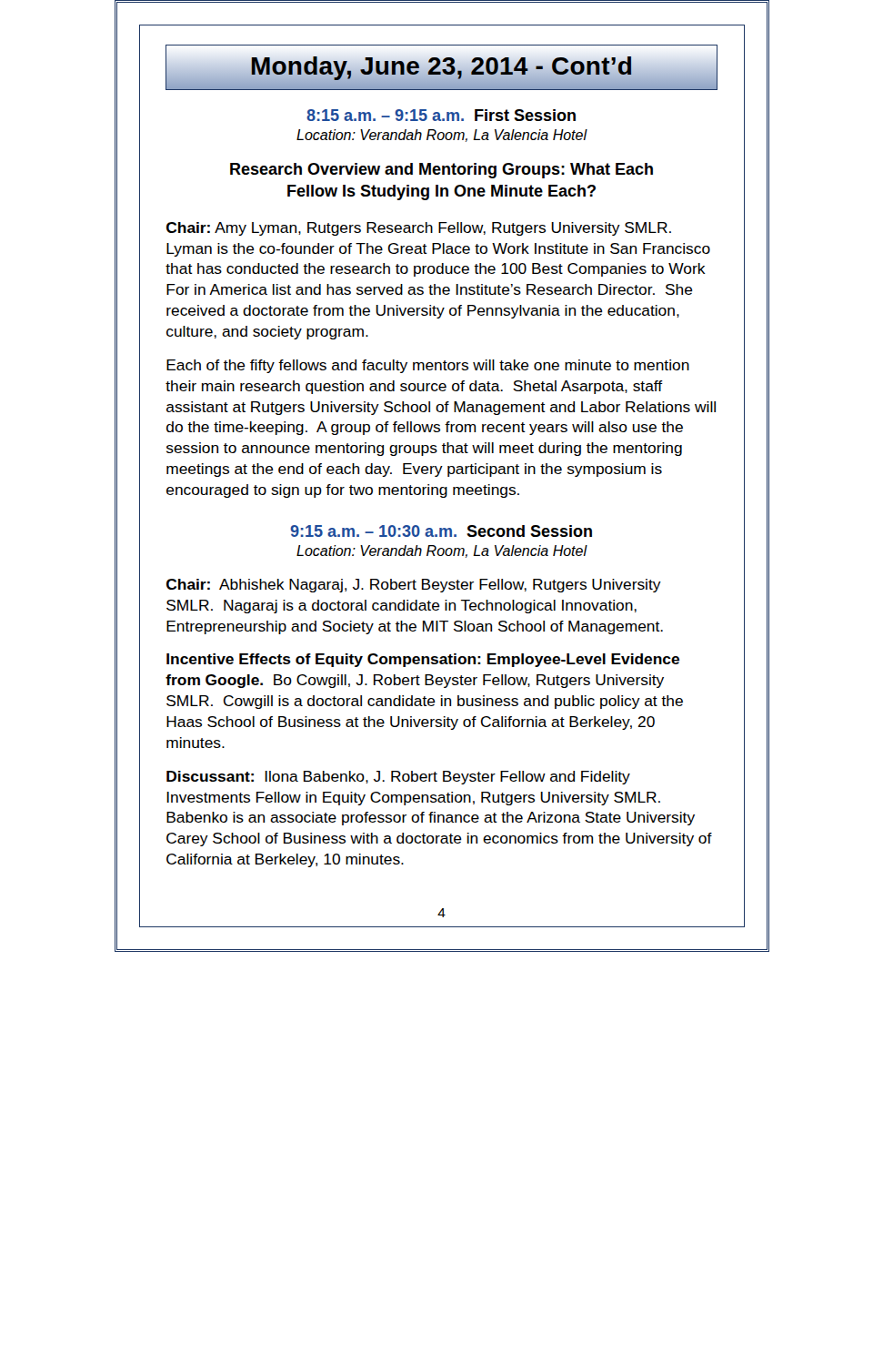Monday, June 23, 2014 - Cont’d
8:15 a.m. – 9:15 a.m. First Session
Location: Verandah Room, La Valencia Hotel
Research Overview and Mentoring Groups: What Each
Fellow Is Studying In One Minute Each?
Chair: Amy Lyman, Rutgers Research Fellow, Rutgers University SMLR. Lyman is the co-founder of The Great Place to Work Institute in San Francisco that has conducted the research to produce the 100 Best Companies to Work For in America list and has served as the Institute’s Research Director. She received a doctorate from the University of Pennsylvania in the education, culture, and society program.
Each of the fifty fellows and faculty mentors will take one minute to mention their main research question and source of data. Shetal Asarpota, staff assistant at Rutgers University School of Management and Labor Relations will do the time-keeping. A group of fellows from recent years will also use the session to announce mentoring groups that will meet during the mentoring meetings at the end of each day. Every participant in the symposium is encouraged to sign up for two mentoring meetings.
9:15 a.m. – 10:30 a.m. Second Session
Location: Verandah Room, La Valencia Hotel
Chair: Abhishek Nagaraj, J. Robert Beyster Fellow, Rutgers University SMLR. Nagaraj is a doctoral candidate in Technological Innovation, Entrepreneurship and Society at the MIT Sloan School of Management.
Incentive Effects of Equity Compensation: Employee-Level Evidence from Google. Bo Cowgill, J. Robert Beyster Fellow, Rutgers University SMLR. Cowgill is a doctoral candidate in business and public policy at the Haas School of Business at the University of California at Berkeley, 20 minutes.
Discussant: Ilona Babenko, J. Robert Beyster Fellow and Fidelity Investments Fellow in Equity Compensation, Rutgers University SMLR. Babenko is an associate professor of finance at the Arizona State University Carey School of Business with a doctorate in economics from the University of California at Berkeley, 10 minutes.
4